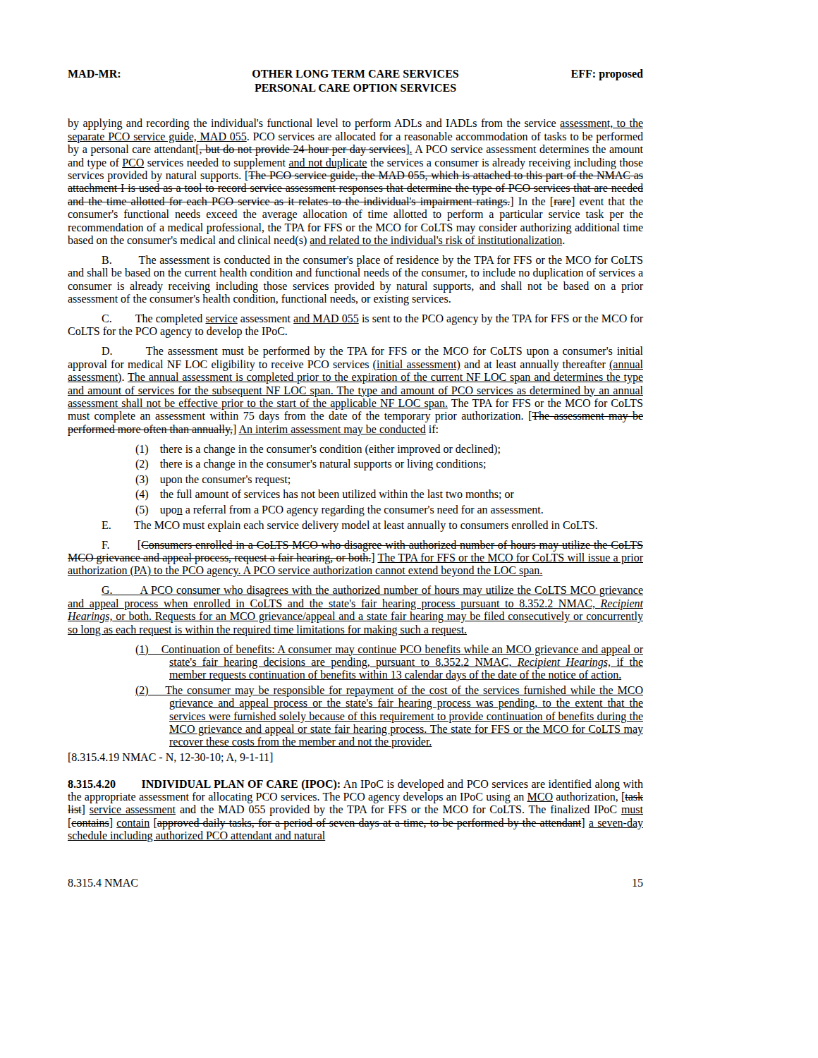MAD-MR:
OTHER LONG TERM CARE SERVICES
EFF: proposed
PERSONAL CARE OPTION SERVICES
by applying and recording the individual's functional level to perform ADLs and IADLs from the service assessment, to the separate PCO service guide, MAD 055. PCO services are allocated for a reasonable accommodation of tasks to be performed by a personal care attendant[, but do not provide 24-hour per day services]. A PCO service assessment determines the amount and type of PCO services needed to supplement and not duplicate the services a consumer is already receiving including those services provided by natural supports. [The PCO service guide, the MAD 055, which is attached to this part of the NMAC as attachment I is used as a tool to record service assessment responses that determine the type of PCO services that are needed and the time allotted for each PCO service as it relates to the individual's impairment ratings.] In the [rare] event that the consumer's functional needs exceed the average allocation of time allotted to perform a particular service task per the recommendation of a medical professional, the TPA for FFS or the MCO for CoLTS may consider authorizing additional time based on the consumer's medical and clinical need(s) and related to the individual's risk of institutionalization.
B. The assessment is conducted in the consumer's place of residence by the TPA for FFS or the MCO for CoLTS and shall be based on the current health condition and functional needs of the consumer, to include no duplication of services a consumer is already receiving including those services provided by natural supports, and shall not be based on a prior assessment of the consumer's health condition, functional needs, or existing services.
C. The completed service assessment and MAD 055 is sent to the PCO agency by the TPA for FFS or the MCO for CoLTS for the PCO agency to develop the IPoC.
D. The assessment must be performed by the TPA for FFS or the MCO for CoLTS upon a consumer's initial approval for medical NF LOC eligibility to receive PCO services (initial assessment) and at least annually thereafter (annual assessment). The annual assessment is completed prior to the expiration of the current NF LOC span and determines the type and amount of services for the subsequent NF LOC span. The type and amount of PCO services as determined by an annual assessment shall not be effective prior to the start of the applicable NF LOC span. The TPA for FFS or the MCO for CoLTS must complete an assessment within 75 days from the date of the temporary prior authorization. [The assessment may be performed more often than annually,] An interim assessment may be conducted if:
(1) there is a change in the consumer's condition (either improved or declined);
(2) there is a change in the consumer's natural supports or living conditions;
(3) upon the consumer's request;
(4) the full amount of services has not been utilized within the last two months; or
(5) upon a referral from a PCO agency regarding the consumer's need for an assessment.
E. The MCO must explain each service delivery model at least annually to consumers enrolled in CoLTS.
F. [Consumers enrolled in a CoLTS MCO who disagree with authorized number of hours may utilize the CoLTS MCO grievance and appeal process, request a fair hearing, or both.] The TPA for FFS or the MCO for CoLTS will issue a prior authorization (PA) to the PCO agency. A PCO service authorization cannot extend beyond the LOC span.
G. A PCO consumer who disagrees with the authorized number of hours may utilize the CoLTS MCO grievance and appeal process when enrolled in CoLTS and the state's fair hearing process pursuant to 8.352.2 NMAC, Recipient Hearings, or both. Requests for an MCO grievance/appeal and a state fair hearing may be filed consecutively or concurrently so long as each request is within the required time limitations for making such a request.
(1) Continuation of benefits: A consumer may continue PCO benefits while an MCO grievance and appeal or state's fair hearing decisions are pending, pursuant to 8.352.2 NMAC, Recipient Hearings, if the member requests continuation of benefits within 13 calendar days of the date of the notice of action.
(2) The consumer may be responsible for repayment of the cost of the services furnished while the MCO grievance and appeal process or the state's fair hearing process was pending, to the extent that the services were furnished solely because of this requirement to provide continuation of benefits during the MCO grievance and appeal or state fair hearing process. The state for FFS or the MCO for CoLTS may recover these costs from the member and not the provider.
[8.315.4.19 NMAC - N, 12-30-10; A, 9-1-11]
8.315.4.20 INDIVIDUAL PLAN OF CARE (IPOC): An IPoC is developed and PCO services are identified along with the appropriate assessment for allocating PCO services. The PCO agency develops an IPoC using an MCO authorization, [task list] service assessment and the MAD 055 provided by the TPA for FFS or the MCO for CoLTS. The finalized IPoC must [contains] contain [approved daily tasks, for a period of seven days at a time, to be performed by the attendant] a seven-day schedule including authorized PCO attendant and natural
8.315.4 NMAC
15